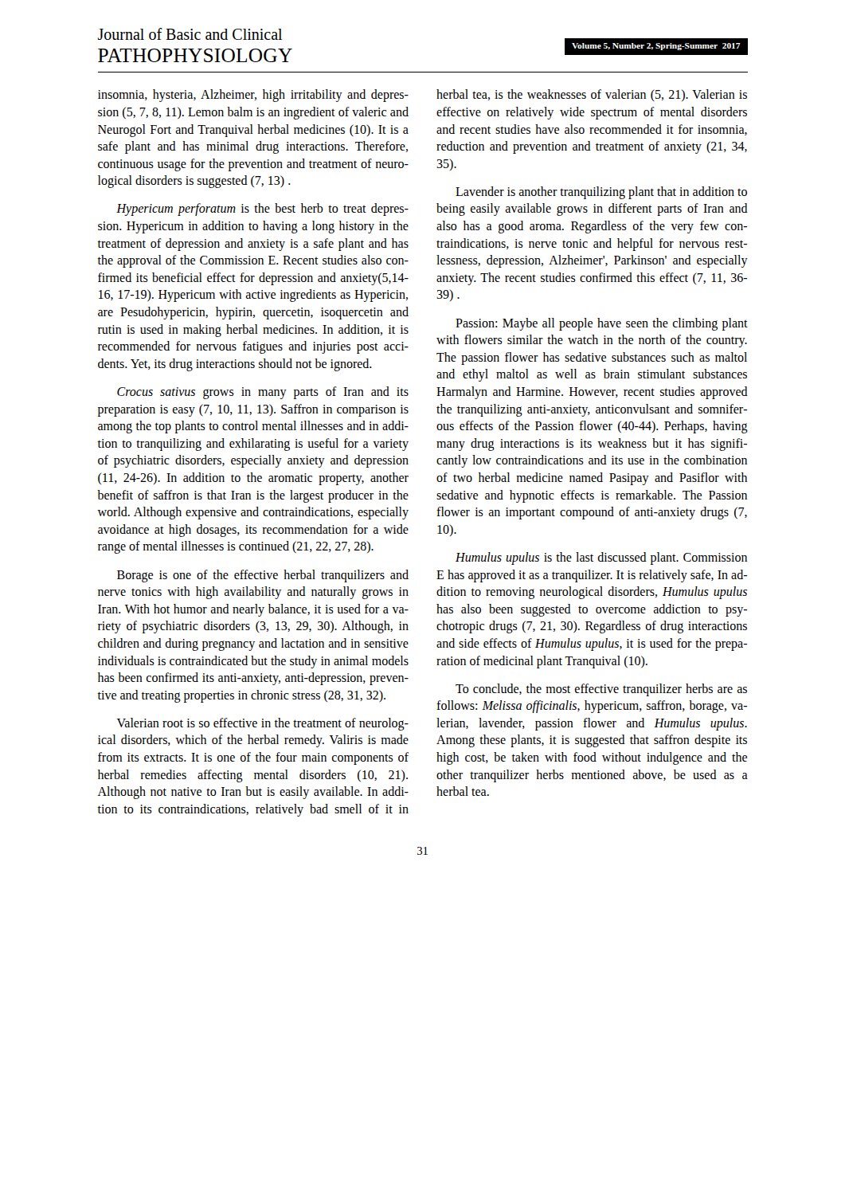Journal of Basic and Clinical PATHOPHYSIOLOGY
Volume 5, Number 2, Spring-Summer 2017
insomnia, hysteria, Alzheimer, high irritability and depression (5, 7, 8, 11). Lemon balm is an ingredient of valeric and Neurogol Fort and Tranquival herbal medicines (10). It is a safe plant and has minimal drug interactions. Therefore, continuous usage for the prevention and treatment of neurological disorders is suggested (7, 13) .
Hypericum perforatum is the best herb to treat depression. Hypericum in addition to having a long history in the treatment of depression and anxiety is a safe plant and has the approval of the Commission E. Recent studies also confirmed its beneficial effect for depression and anxiety(5,14-16, 17-19). Hypericum with active ingredients as Hypericin, are Pesudohypericin, hypirin, quercetin, isoquercetin and rutin is used in making herbal medicines. In addition, it is recommended for nervous fatigues and injuries post accidents. Yet, its drug interactions should not be ignored.
Crocus sativus grows in many parts of Iran and its preparation is easy (7, 10, 11, 13). Saffron in comparison is among the top plants to control mental illnesses and in addition to tranquilizing and exhilarating is useful for a variety of psychiatric disorders, especially anxiety and depression (11, 24-26). In addition to the aromatic property, another benefit of saffron is that Iran is the largest producer in the world. Although expensive and contraindications, especially avoidance at high dosages, its recommendation for a wide range of mental illnesses is continued (21, 22, 27, 28).
Borage is one of the effective herbal tranquilizers and nerve tonics with high availability and naturally grows in Iran. With hot humor and nearly balance, it is used for a variety of psychiatric disorders (3, 13, 29, 30). Although, in children and during pregnancy and lactation and in sensitive individuals is contraindicated but the study in animal models has been confirmed its anti-anxiety, anti-depression, preventive and treating properties in chronic stress (28, 31, 32).
Valerian root is so effective in the treatment of neurological disorders, which of the herbal remedy. Valiris is made from its extracts. It is one of the four main components of herbal remedies affecting mental disorders (10, 21). Although not native to Iran but is easily available. In addition to its contraindications, relatively bad smell of it in herbal tea, is the weaknesses of valerian (5, 21). Valerian is effective on relatively wide spectrum of mental disorders and recent studies have also recommended it for insomnia, reduction and prevention and treatment of anxiety (21, 34, 35).
Lavender is another tranquilizing plant that in addition to being easily available grows in different parts of Iran and also has a good aroma. Regardless of the very few contraindications, is nerve tonic and helpful for nervous restlessness, depression, Alzheimer', Parkinson' and especially anxiety. The recent studies confirmed this effect (7, 11, 36-39) .
Passion: Maybe all people have seen the climbing plant with flowers similar the watch in the north of the country. The passion flower has sedative substances such as maltol and ethyl maltol as well as brain stimulant substances Harmalyn and Harmine. However, recent studies approved the tranquilizing anti-anxiety, anticonvulsant and somniferous effects of the Passion flower (40-44). Perhaps, having many drug interactions is its weakness but it has significantly low contraindications and its use in the combination of two herbal medicine named Pasipay and Pasiflor with sedative and hypnotic effects is remarkable. The Passion flower is an important compound of anti-anxiety drugs (7, 10).
Humulus upulus is the last discussed plant. Commission E has approved it as a tranquilizer. It is relatively safe, In addition to removing neurological disorders, Humulus upulus has also been suggested to overcome addiction to psychotropic drugs (7, 21, 30). Regardless of drug interactions and side effects of Humulus upulus, it is used for the preparation of medicinal plant Tranquival (10).
To conclude, the most effective tranquilizer herbs are as follows: Melissa officinalis, hypericum, saffron, borage, valerian, lavender, passion flower and Humulus upulus. Among these plants, it is suggested that saffron despite its high cost, be taken with food without indulgence and the other tranquilizer herbs mentioned above, be used as a herbal tea.
31